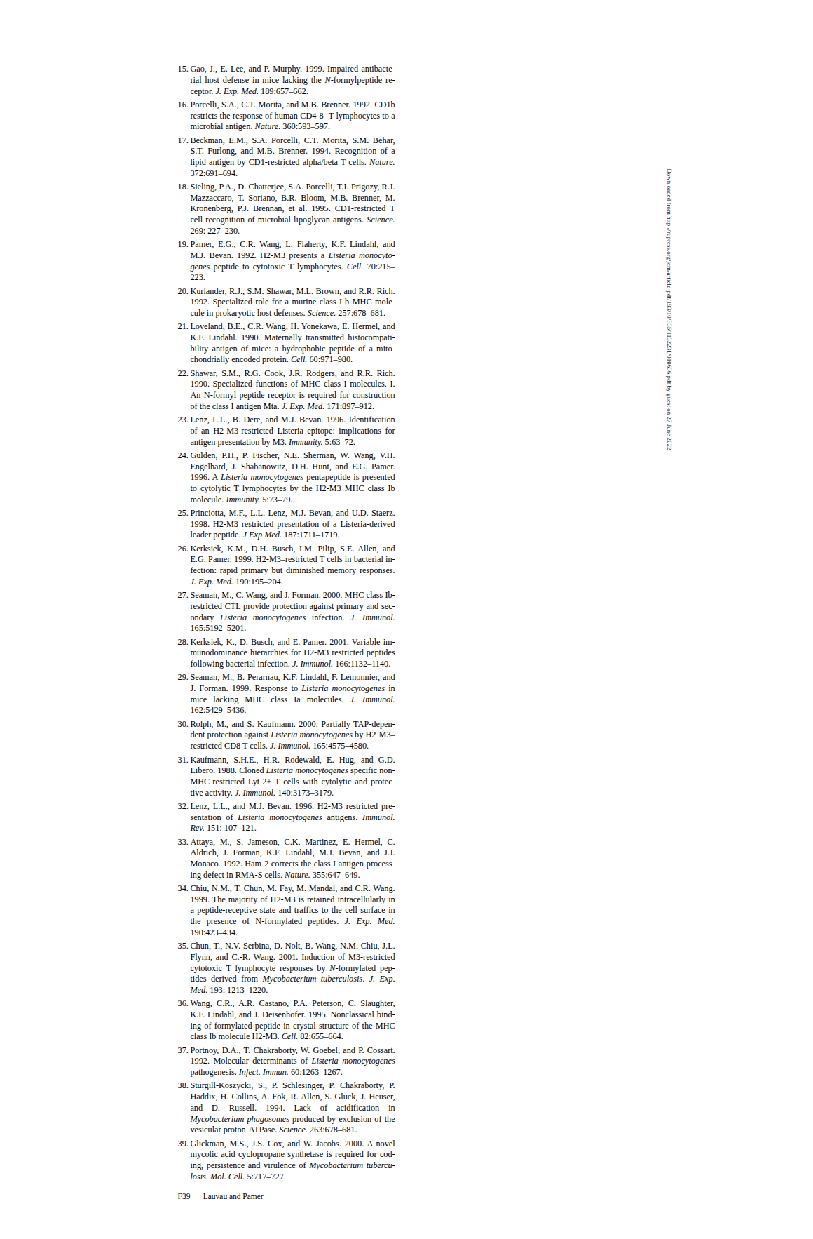Downloaded from http://rupress.org/jem/article-pdf/193/10/F35/1132231/010636.pdf by guest on 27 June 2022
15. Gao, J., E. Lee, and P. Murphy. 1999. Impaired antibacterial host defense in mice lacking the N-formylpeptide receptor. J. Exp. Med. 189:657–662.
16. Porcelli, S.A., C.T. Morita, and M.B. Brenner. 1992. CD1b restricts the response of human CD4-8- T lymphocytes to a microbial antigen. Nature. 360:593–597.
17. Beckman, E.M., S.A. Porcelli, C.T. Morita, S.M. Behar, S.T. Furlong, and M.B. Brenner. 1994. Recognition of a lipid antigen by CD1-restricted alpha/beta T cells. Nature. 372:691–694.
18. Sieling, P.A., D. Chatterjee, S.A. Porcelli, T.I. Prigozy, R.J. Mazzaccaro, T. Soriano, B.R. Bloom, M.B. Brenner, M. Kronenberg, P.J. Brennan, et al. 1995. CD1-restricted T cell recognition of microbial lipoglycan antigens. Science. 269: 227–230.
19. Pamer, E.G., C.R. Wang, L. Flaherty, K.F. Lindahl, and M.J. Bevan. 1992. H2-M3 presents a Listeria monocytogenes peptide to cytotoxic T lymphocytes. Cell. 70:215–223.
20. Kurlander, R.J., S.M. Shawar, M.L. Brown, and R.R. Rich. 1992. Specialized role for a murine class I-b MHC molecule in prokaryotic host defenses. Science. 257:678–681.
21. Loveland, B.E., C.R. Wang, H. Yonekawa, E. Hermel, and K.F. Lindahl. 1990. Maternally transmitted histocompatibility antigen of mice: a hydrophobic peptide of a mitochondrially encoded protein. Cell. 60:971–980.
22. Shawar, S.M., R.G. Cook, J.R. Rodgers, and R.R. Rich. 1990. Specialized functions of MHC class I molecules. I. An N-formyl peptide receptor is required for construction of the class I antigen Mta. J. Exp. Med. 171:897–912.
23. Lenz, L.L., B. Dere, and M.J. Bevan. 1996. Identification of an H2-M3-restricted Listeria epitope: implications for antigen presentation by M3. Immunity. 5:63–72.
24. Gulden, P.H., P. Fischer, N.E. Sherman, W. Wang, V.H. Engelhard, J. Shabanowitz, D.H. Hunt, and E.G. Pamer. 1996. A Listeria monocytogenes pentapeptide is presented to cytolytic T lymphocytes by the H2-M3 MHC class Ib molecule. Immunity. 5:73–79.
25. Princiotta, M.F., L.L. Lenz, M.J. Bevan, and U.D. Staerz. 1998. H2-M3 restricted presentation of a Listeria-derived leader peptide. J Exp Med. 187:1711–1719.
26. Kerksiek, K.M., D.H. Busch, I.M. Pilip, S.E. Allen, and E.G. Pamer. 1999. H2-M3–restricted T cells in bacterial infection: rapid primary but diminished memory responses. J. Exp. Med. 190:195–204.
27. Seaman, M., C. Wang, and J. Forman. 2000. MHC class Ib-restricted CTL provide protection against primary and secondary Listeria monocytogenes infection. J. Immunol. 165:5192–5201.
28. Kerksiek, K., D. Busch, and E. Pamer. 2001. Variable immunodominance hierarchies for H2-M3 restricted peptides following bacterial infection. J. Immunol. 166:1132–1140.
29. Seaman, M., B. Perarnau, K.F. Lindahl, F. Lemonnier, and J. Forman. 1999. Response to Listeria monocytogenes in mice lacking MHC class Ia molecules. J. Immunol. 162:5429–5436.
30. Rolph, M., and S. Kaufmann. 2000. Partially TAP-dependent protection against Listeria monocytogenes by H2-M3–restricted CD8 T cells. J. Immunol. 165:4575–4580.
31. Kaufmann, S.H.E., H.R. Rodewald, E. Hug, and G.D. Libero. 1988. Cloned Listeria monocytogenes specific non-MHC-restricted Lyt-2+ T cells with cytolytic and protective activity. J. Immunol. 140:3173–3179.
32. Lenz, L.L., and M.J. Bevan. 1996. H2-M3 restricted presentation of Listeria monocytogenes antigens. Immunol. Rev. 151: 107–121.
33. Attaya, M., S. Jameson, C.K. Martinez, E. Hermel, C. Aldrich, J. Forman, K.F. Lindahl, M.J. Bevan, and J.J. Monaco. 1992. Ham-2 corrects the class I antigen-processing defect in RMA-S cells. Nature. 355:647–649.
34. Chiu, N.M., T. Chun, M. Fay, M. Mandal, and C.R. Wang. 1999. The majority of H2-M3 is retained intracellularly in a peptide-receptive state and traffics to the cell surface in the presence of N-formylated peptides. J. Exp. Med. 190:423–434.
35. Chun, T., N.V. Serbina, D. Nolt, B. Wang, N.M. Chiu, J.L. Flynn, and C.-R. Wang. 2001. Induction of M3-restricted cytotoxic T lymphocyte responses by N-formylated peptides derived from Mycobacterium tuberculosis. J. Exp. Med. 193: 1213–1220.
36. Wang, C.R., A.R. Castano, P.A. Peterson, C. Slaughter, K.F. Lindahl, and J. Deisenhofer. 1995. Nonclassical binding of formylated peptide in crystal structure of the MHC class Ib molecule H2-M3. Cell. 82:655–664.
37. Portnoy, D.A., T. Chakraborty, W. Goebel, and P. Cossart. 1992. Molecular determinants of Listeria monocytogenes pathogenesis. Infect. Immun. 60:1263–1267.
38. Sturgill-Koszycki, S., P. Schlesinger, P. Chakraborty, P. Haddix, H. Collins, A. Fok, R. Allen, S. Gluck, J. Heuser, and D. Russell. 1994. Lack of acidification in Mycobacterium phagosomes produced by exclusion of the vesicular proton-ATPase. Science. 263:678–681.
39. Glickman, M.S., J.S. Cox, and W. Jacobs. 2000. A novel mycolic acid cyclopropane synthetase is required for coding, persistence and virulence of Mycobacterium tuberculosis. Mol. Cell. 5:717–727.
F39 Lauvau and Pamer